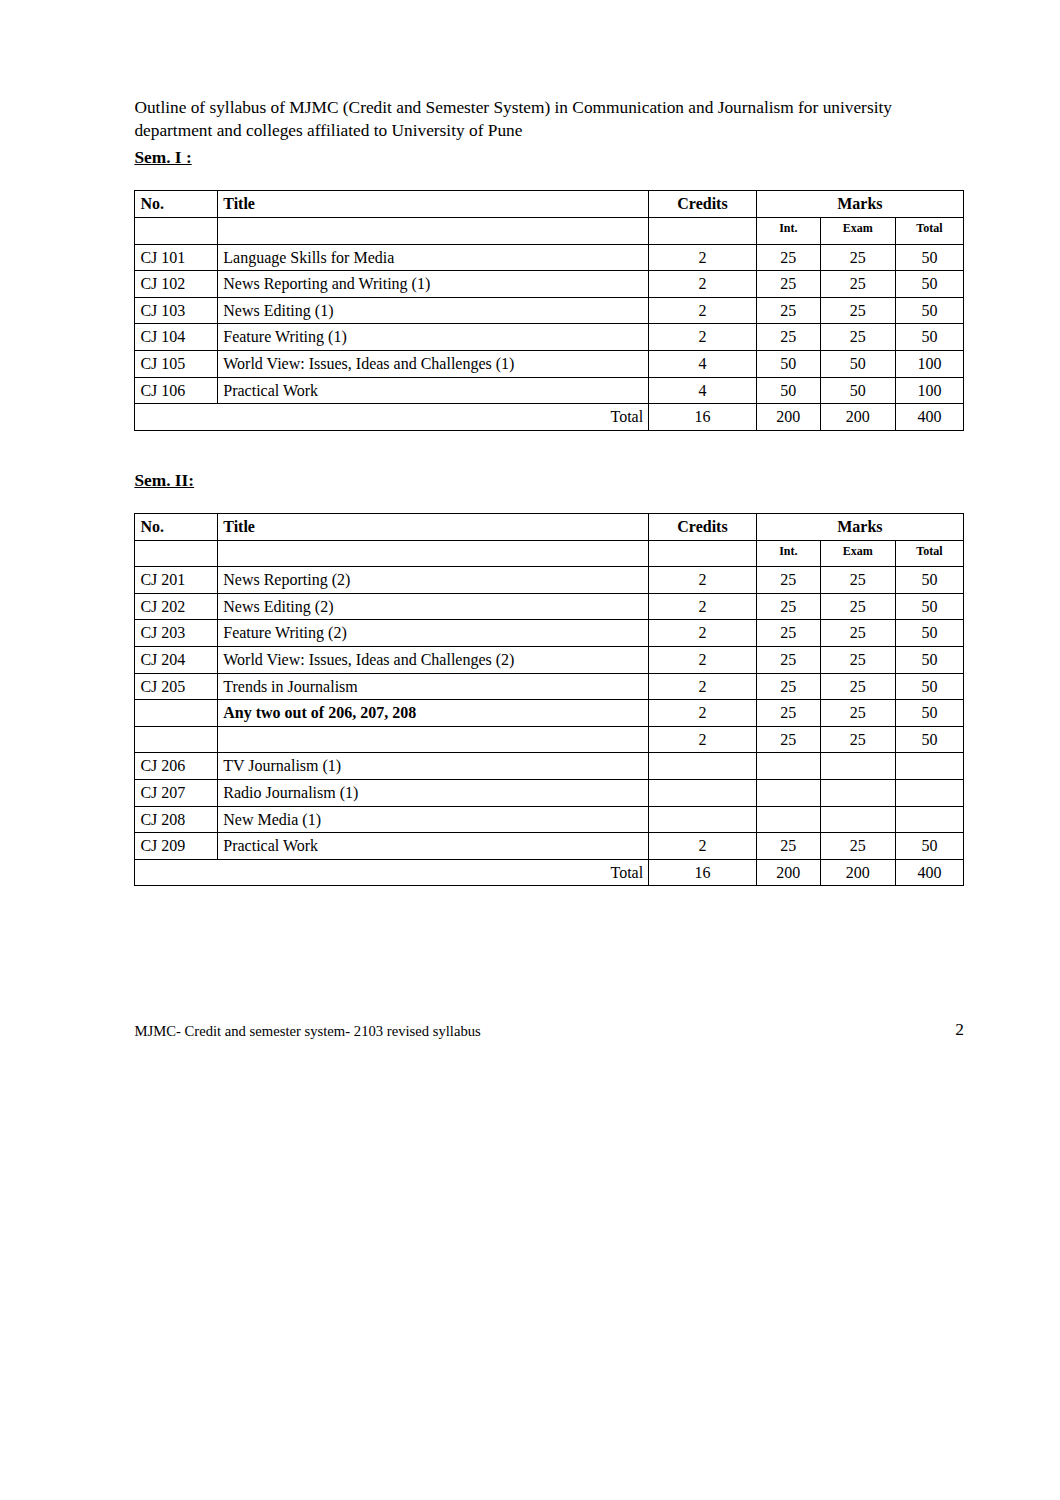Outline of syllabus of MJMC (Credit and Semester System) in Communication and Journalism for university department and colleges affiliated to University of Pune
Sem. I :
| No. | Title | Credits | Marks |
| --- | --- | --- | --- |
| | | | Int. | Exam | Total |
| CJ 101 | Language Skills for Media | 2 | 25 | 25 | 50 |
| CJ 102 | News Reporting and Writing (1) | 2 | 25 | 25 | 50 |
| CJ 103 | News Editing (1) | 2 | 25 | 25 | 50 |
| CJ 104 | Feature Writing (1) | 2 | 25 | 25 | 50 |
| CJ 105 | World View: Issues, Ideas and Challenges (1) | 4 | 50 | 50 | 100 |
| CJ 106 | Practical Work | 4 | 50 | 50 | 100 |
| | Total | 16 | 200 | 200 | 400 |
Sem. II:
| No. | Title | Credits | Marks |
| --- | --- | --- | --- |
| | | | Int. | Exam | Total |
| CJ 201 | News Reporting (2) | 2 | 25 | 25 | 50 |
| CJ 202 | News Editing (2) | 2 | 25 | 25 | 50 |
| CJ 203 | Feature Writing (2) | 2 | 25 | 25 | 50 |
| CJ 204 | World View: Issues, Ideas and Challenges (2) | 2 | 25 | 25 | 50 |
| CJ 205 | Trends in Journalism | 2 | 25 | 25 | 50 |
| | Any two out of 206, 207, 208 | 2 | 25 | 25 | 50 |
| | | 2 | 25 | 25 | 50 |
| CJ 206 | TV Journalism (1) | | | | |
| CJ 207 | Radio Journalism (1) | | | | |
| CJ 208 | New Media (1) | | | | |
| CJ 209 | Practical Work | 2 | 25 | 25 | 50 |
| | Total | 16 | 200 | 200 | 400 |
MJMC- Credit and semester system- 2103 revised syllabus 2